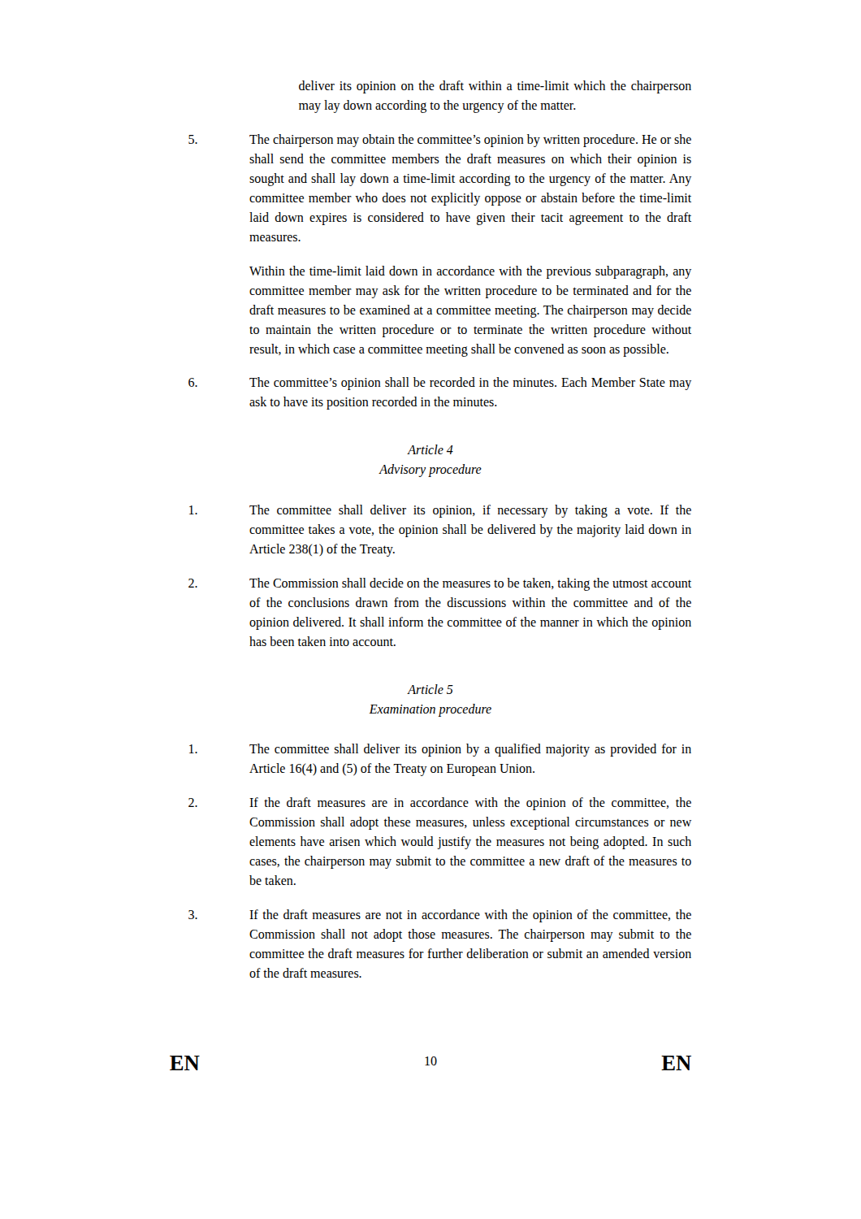deliver its opinion on the draft within a time-limit which the chairperson may lay down according to the urgency of the matter.
5.
The chairperson may obtain the committee’s opinion by written procedure. He or she shall send the committee members the draft measures on which their opinion is sought and shall lay down a time-limit according to the urgency of the matter. Any committee member who does not explicitly oppose or abstain before the time-limit laid down expires is considered to have given their tacit agreement to the draft measures.
Within the time-limit laid down in accordance with the previous subparagraph, any committee member may ask for the written procedure to be terminated and for the draft measures to be examined at a committee meeting. The chairperson may decide to maintain the written procedure or to terminate the written procedure without result, in which case a committee meeting shall be convened as soon as possible.
6.
The committee’s opinion shall be recorded in the minutes. Each Member State may ask to have its position recorded in the minutes.
Article 4
Advisory procedure
1.
The committee shall deliver its opinion, if necessary by taking a vote. If the committee takes a vote, the opinion shall be delivered by the majority laid down in Article 238(1) of the Treaty.
2.
The Commission shall decide on the measures to be taken, taking the utmost account of the conclusions drawn from the discussions within the committee and of the opinion delivered. It shall inform the committee of the manner in which the opinion has been taken into account.
Article 5
Examination procedure
1.
The committee shall deliver its opinion by a qualified majority as provided for in Article 16(4) and (5) of the Treaty on European Union.
2.
If the draft measures are in accordance with the opinion of the committee, the Commission shall adopt these measures, unless exceptional circumstances or new elements have arisen which would justify the measures not being adopted. In such cases, the chairperson may submit to the committee a new draft of the measures to be taken.
3.
If the draft measures are not in accordance with the opinion of the committee, the Commission shall not adopt those measures. The chairperson may submit to the committee the draft measures for further deliberation or submit an amended version of the draft measures.
EN
10
EN